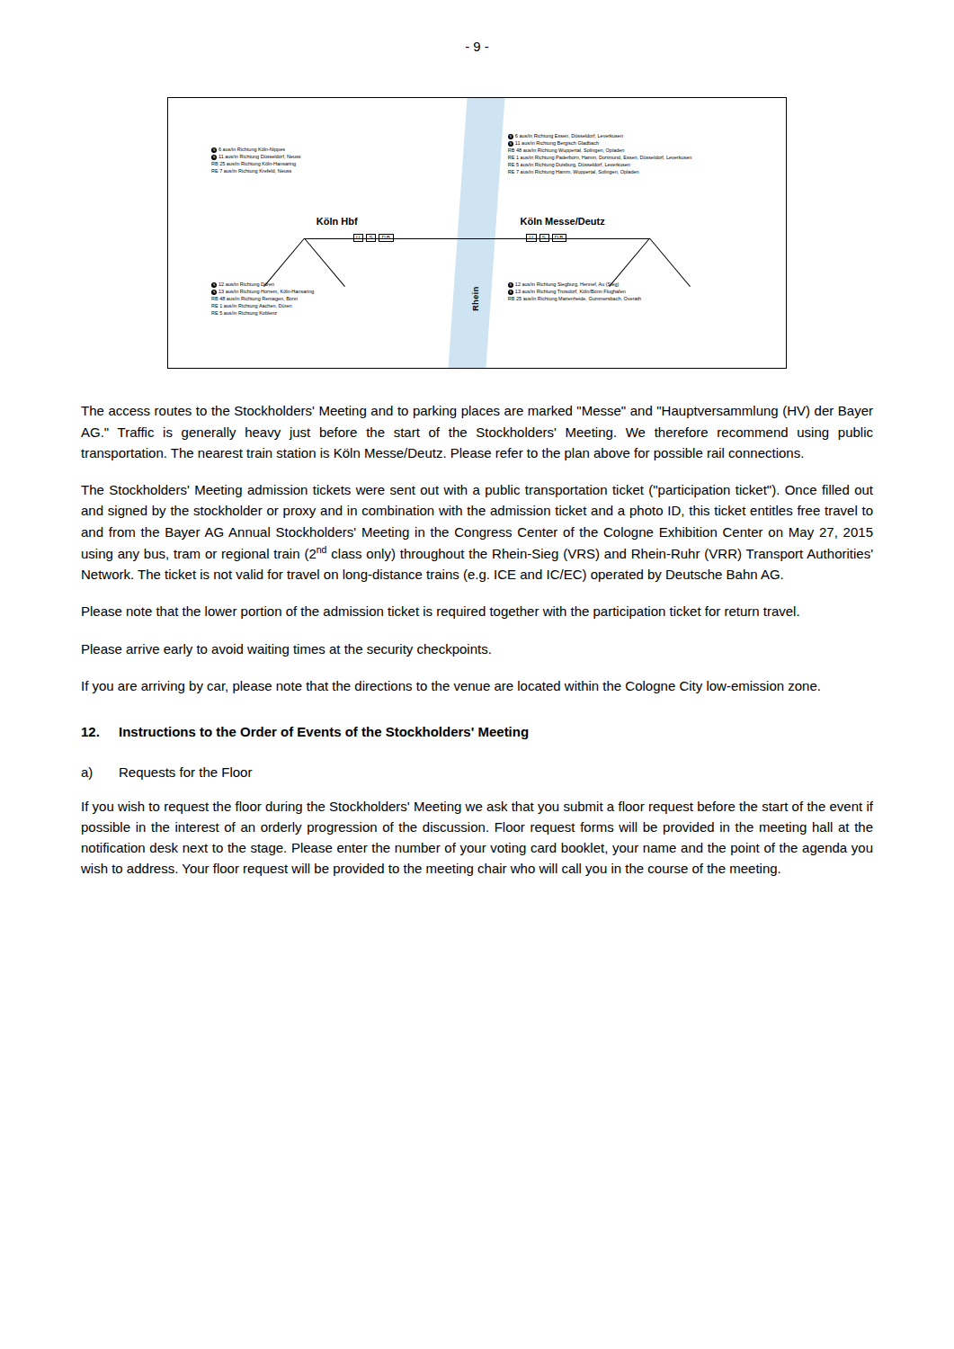- 9 -
Rhein
Köln Hbf
Köln Messe/Deutz
USDB
USDB
S6 aus/in Richtung Köln-Nippes
S11 aus/in Richtung Düsseldorf, Neuss
RB 25 aus/in Richtung Köln-Hansaring
RE 7 aus/in Richtung Krefeld, Neuss
S6 aus/in Richtung Essen, Düsseldorf, Leverkusen
S11 aus/in Richtung Bergisch Gladbach
RB 48 aus/in Richtung Wuppertal, Solingen, Opladen
RE 1 aus/in Richtung Paderborn, Hamm, Dortmund, Essen, Düsseldorf, Leverkusen
RE 5 aus/in Richtung Duisburg, Düsseldorf, Leverkusen
RE 7 aus/in Richtung Hamm, Wuppertal, Solingen, Opladen
S12 aus/in Richtung Düren
S13 aus/in Richtung Horrem, Köln-Hansaring
RB 48 aus/in Richtung Remagen, Bonn
RE 1 aus/in Richtung Aachen, Düren
RE 5 aus/in Richtung Koblenz
S12 aus/in Richtung Siegburg, Hennef, Au (Sieg)
S13 aus/in Richtung Troisdorf, Köln/Bonn Flughafen
RB 25 aus/in Richtung Marienheide, Gummersbach, Overath
The access routes to the Stockholders' Meeting and to parking places are marked "Messe" and "Hauptversammlung (HV) der Bayer AG." Traffic is generally heavy just before the start of the Stockholders' Meeting. We therefore recommend using public transportation. The nearest train station is Köln Messe/Deutz. Please refer to the plan above for possible rail connections.
The Stockholders' Meeting admission tickets were sent out with a public transportation ticket ("participation ticket"). Once filled out and signed by the stockholder or proxy and in combination with the admission ticket and a photo ID, this ticket entitles free travel to and from the Bayer AG Annual Stockholders' Meeting in the Congress Center of the Cologne Exhibition Center on May 27, 2015 using any bus, tram or regional train (2nd class only) throughout the Rhein-Sieg (VRS) and Rhein-Ruhr (VRR) Transport Authorities' Network. The ticket is not valid for travel on long-distance trains (e.g. ICE and IC/EC) operated by Deutsche Bahn AG.
Please note that the lower portion of the admission ticket is required together with the participation ticket for return travel.
Please arrive early to avoid waiting times at the security checkpoints.
If you are arriving by car, please note that the directions to the venue are located within the Cologne City low-emission zone.
12. Instructions to the Order of Events of the Stockholders' Meeting
a) Requests for the Floor
If you wish to request the floor during the Stockholders' Meeting we ask that you submit a floor request before the start of the event if possible in the interest of an orderly progression of the discussion. Floor request forms will be provided in the meeting hall at the notification desk next to the stage. Please enter the number of your voting card booklet, your name and the point of the agenda you wish to address. Your floor request will be provided to the meeting chair who will call you in the course of the meeting.